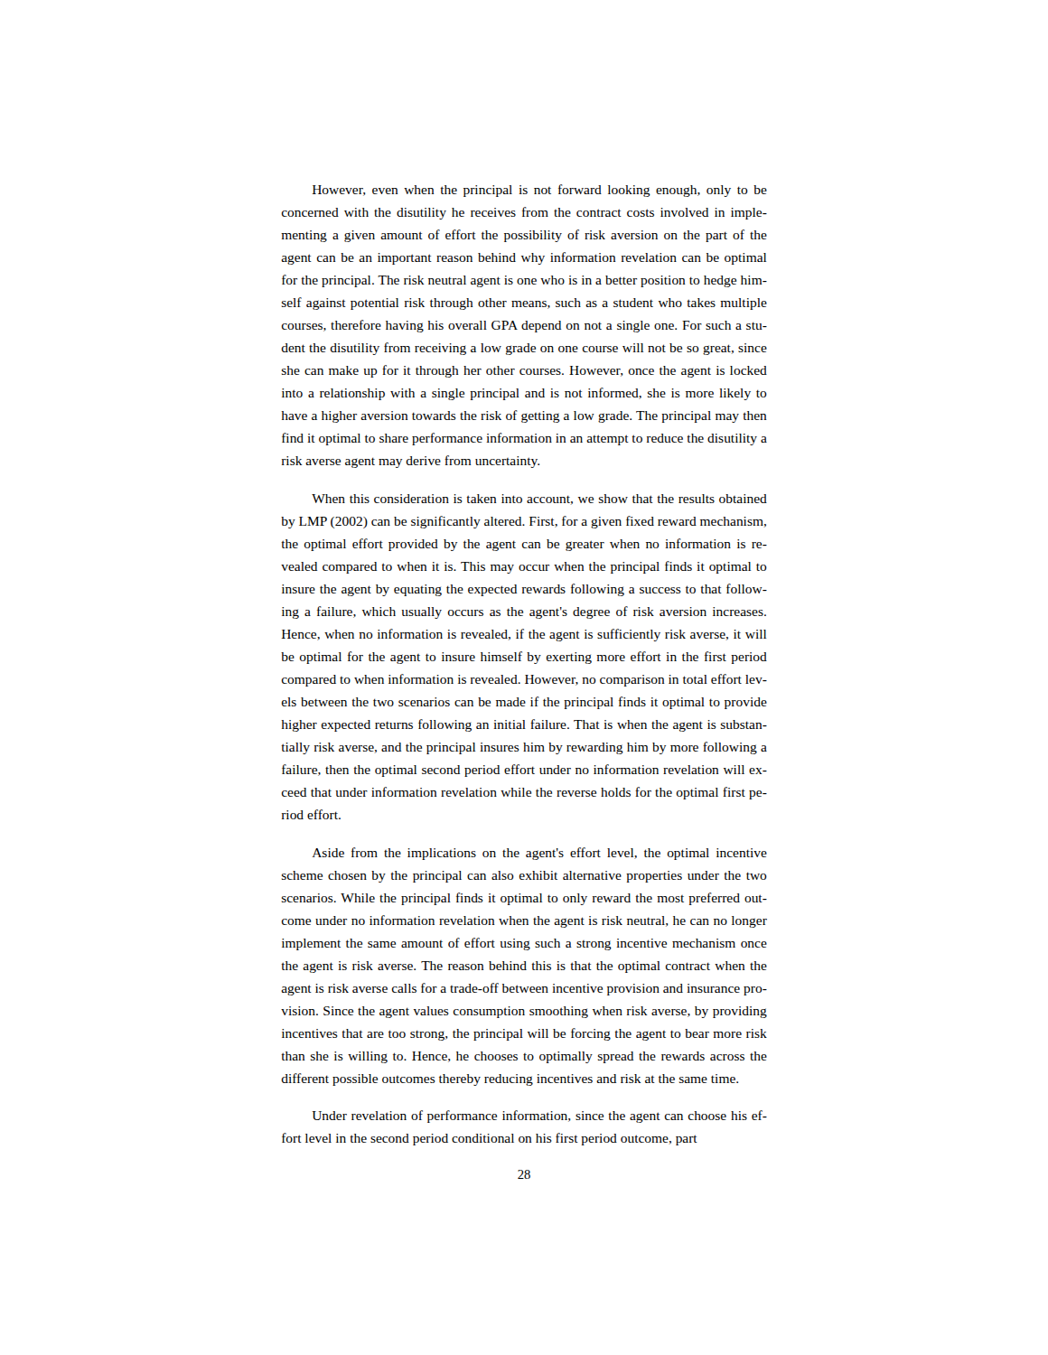However, even when the principal is not forward looking enough, only to be concerned with the disutility he receives from the contract costs involved in implementing a given amount of effort the possibility of risk aversion on the part of the agent can be an important reason behind why information revelation can be optimal for the principal. The risk neutral agent is one who is in a better position to hedge himself against potential risk through other means, such as a student who takes multiple courses, therefore having his overall GPA depend on not a single one. For such a student the disutility from receiving a low grade on one course will not be so great, since she can make up for it through her other courses. However, once the agent is locked into a relationship with a single principal and is not informed, she is more likely to have a higher aversion towards the risk of getting a low grade. The principal may then find it optimal to share performance information in an attempt to reduce the disutility a risk averse agent may derive from uncertainty.
When this consideration is taken into account, we show that the results obtained by LMP (2002) can be significantly altered. First, for a given fixed reward mechanism, the optimal effort provided by the agent can be greater when no information is revealed compared to when it is. This may occur when the principal finds it optimal to insure the agent by equating the expected rewards following a success to that following a failure, which usually occurs as the agent's degree of risk aversion increases. Hence, when no information is revealed, if the agent is sufficiently risk averse, it will be optimal for the agent to insure himself by exerting more effort in the first period compared to when information is revealed. However, no comparison in total effort levels between the two scenarios can be made if the principal finds it optimal to provide higher expected returns following an initial failure. That is when the agent is substantially risk averse, and the principal insures him by rewarding him by more following a failure, then the optimal second period effort under no information revelation will exceed that under information revelation while the reverse holds for the optimal first period effort.
Aside from the implications on the agent's effort level, the optimal incentive scheme chosen by the principal can also exhibit alternative properties under the two scenarios. While the principal finds it optimal to only reward the most preferred outcome under no information revelation when the agent is risk neutral, he can no longer implement the same amount of effort using such a strong incentive mechanism once the agent is risk averse. The reason behind this is that the optimal contract when the agent is risk averse calls for a trade-off between incentive provision and insurance provision. Since the agent values consumption smoothing when risk averse, by providing incentives that are too strong, the principal will be forcing the agent to bear more risk than she is willing to. Hence, he chooses to optimally spread the rewards across the different possible outcomes thereby reducing incentives and risk at the same time.
Under revelation of performance information, since the agent can choose his effort level in the second period conditional on his first period outcome, part
28